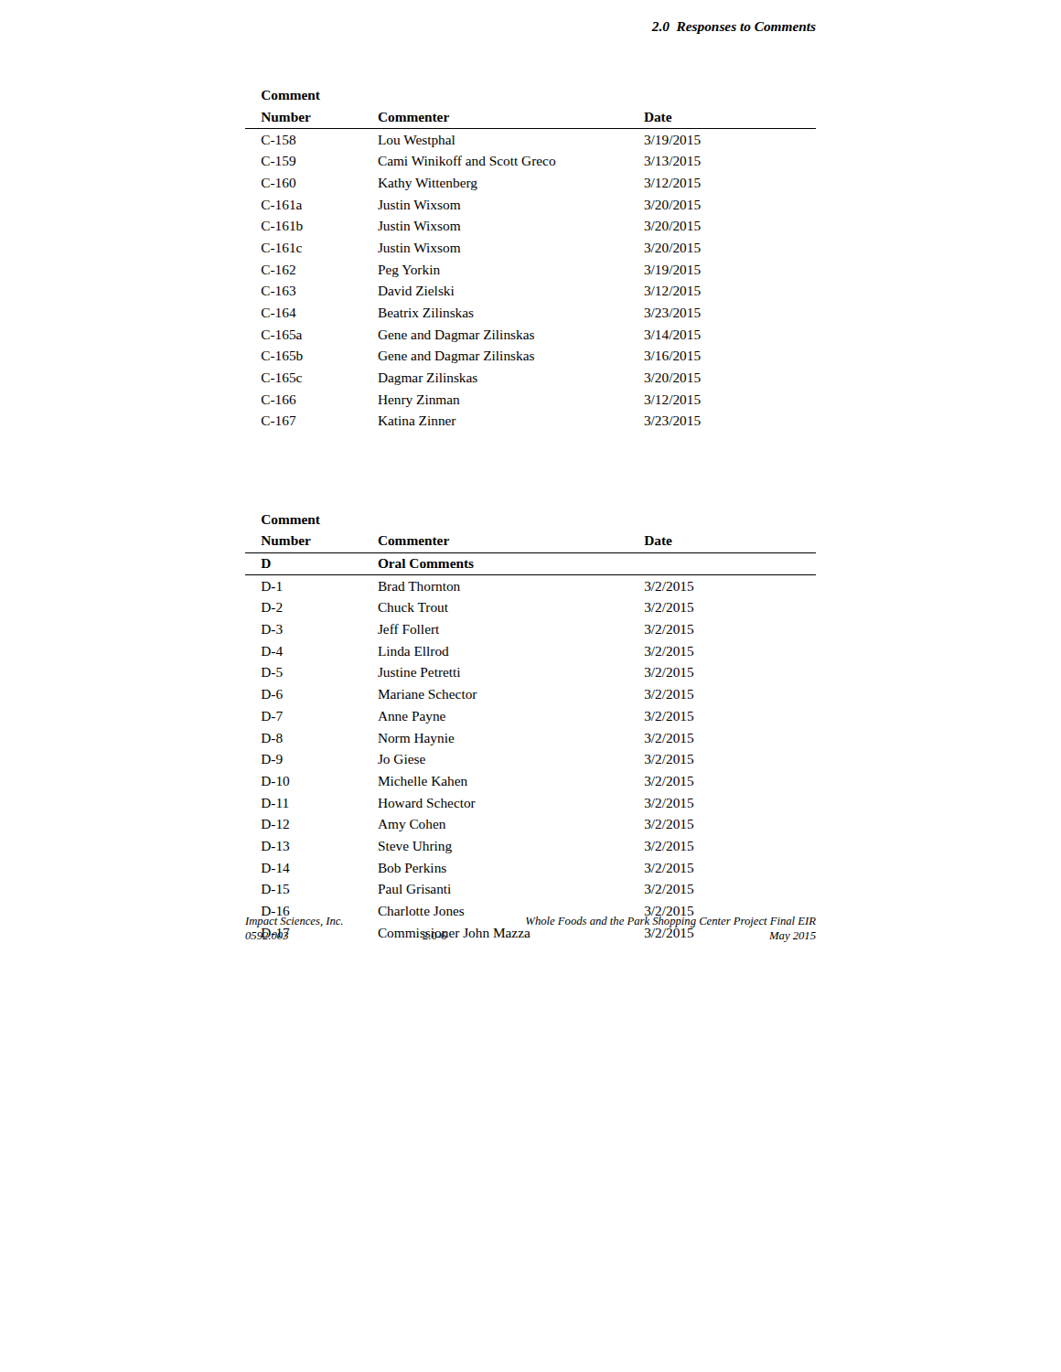2.0 Responses to Comments
| Comment | | |
| --- | --- | --- |
| Number | Commenter | Date |
| C-158 | Lou Westphal | 3/19/2015 |
| C-159 | Cami Winikoff and Scott Greco | 3/13/2015 |
| C-160 | Kathy Wittenberg | 3/12/2015 |
| C-161a | Justin Wixsom | 3/20/2015 |
| C-161b | Justin Wixsom | 3/20/2015 |
| C-161c | Justin Wixsom | 3/20/2015 |
| C-162 | Peg Yorkin | 3/19/2015 |
| C-163 | David Zielski | 3/12/2015 |
| C-164 | Beatrix Zilinskas | 3/23/2015 |
| C-165a | Gene and Dagmar Zilinskas | 3/14/2015 |
| C-165b | Gene and Dagmar Zilinskas | 3/16/2015 |
| C-165c | Dagmar Zilinskas | 3/20/2015 |
| C-166 | Henry Zinman | 3/12/2015 |
| C-167 | Katina Zinner | 3/23/2015 |
| Comment | | |
| --- | --- | --- |
| Number | Commenter | Date |
| D | Oral Comments | |
| D-1 | Brad Thornton | 3/2/2015 |
| D-2 | Chuck Trout | 3/2/2015 |
| D-3 | Jeff Follert | 3/2/2015 |
| D-4 | Linda Ellrod | 3/2/2015 |
| D-5 | Justine Petretti | 3/2/2015 |
| D-6 | Mariane Schector | 3/2/2015 |
| D-7 | Anne Payne | 3/2/2015 |
| D-8 | Norm Haynie | 3/2/2015 |
| D-9 | Jo Giese | 3/2/2015 |
| D-10 | Michelle Kahen | 3/2/2015 |
| D-11 | Howard Schector | 3/2/2015 |
| D-12 | Amy Cohen | 3/2/2015 |
| D-13 | Steve Uhring | 3/2/2015 |
| D-14 | Bob Perkins | 3/2/2015 |
| D-15 | Paul Grisanti | 3/2/2015 |
| D-16 | Charlotte Jones | 3/2/2015 |
| D-17 | Commissioner John Mazza | 3/2/2015 |
Impact Sciences, Inc.
0592.003
2.0-6
Whole Foods and the Park Shopping Center Project Final EIR
May 2015